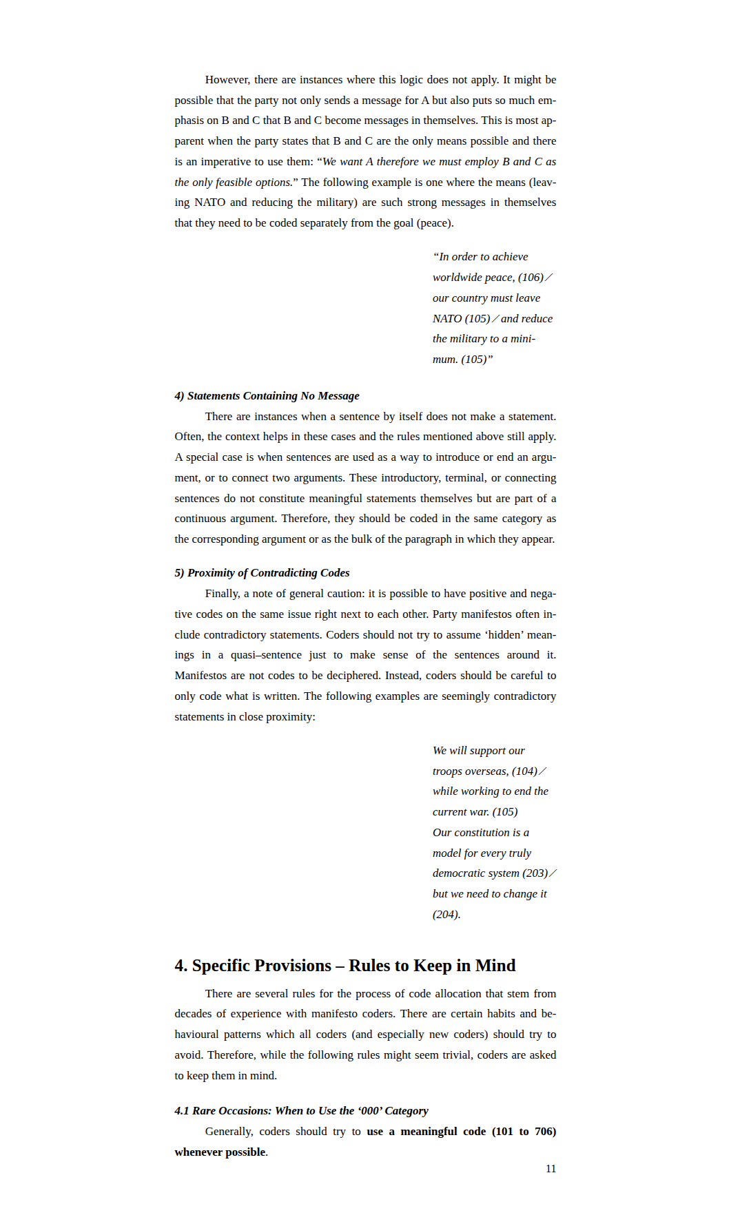However, there are instances where this logic does not apply. It might be possible that the party not only sends a message for A but also puts so much emphasis on B and C that B and C become messages in themselves. This is most apparent when the party states that B and C are the only means possible and there is an imperative to use them: “We want A therefore we must employ B and C as the only feasible options.” The following example is one where the means (leaving NATO and reducing the military) are such strong messages in themselves that they need to be coded separately from the goal (peace).
“In order to achieve worldwide peace, (106) ∕ our country must leave NATO (105) ∕ and reduce the military to a minimum. (105)”
4) Statements Containing No Message
There are instances when a sentence by itself does not make a statement. Often, the context helps in these cases and the rules mentioned above still apply. A special case is when sentences are used as a way to introduce or end an argument, or to connect two arguments. These introductory, terminal, or connecting sentences do not constitute meaningful statements themselves but are part of a continuous argument. Therefore, they should be coded in the same category as the corresponding argument or as the bulk of the paragraph in which they appear.
5) Proximity of Contradicting Codes
Finally, a note of general caution: it is possible to have positive and negative codes on the same issue right next to each other. Party manifestos often include contradictory statements. Coders should not try to assume ‘hidden’ meanings in a quasi–sentence just to make sense of the sentences around it. Manifestos are not codes to be deciphered. Instead, coders should be careful to only code what is written. The following examples are seemingly contradictory statements in close proximity:
We will support our troops overseas, (104) ∕ while working to end the current war. (105)
Our constitution is a model for every truly democratic system (203) ∕ but we need to change it (204).
4. Specific Provisions – Rules to Keep in Mind
There are several rules for the process of code allocation that stem from decades of experience with manifesto coders. There are certain habits and behavioural patterns which all coders (and especially new coders) should try to avoid. Therefore, while the following rules might seem trivial, coders are asked to keep them in mind.
4.1 Rare Occasions: When to Use the ‘000’ Category
Generally, coders should try to use a meaningful code (101 to 706) whenever possible.
11